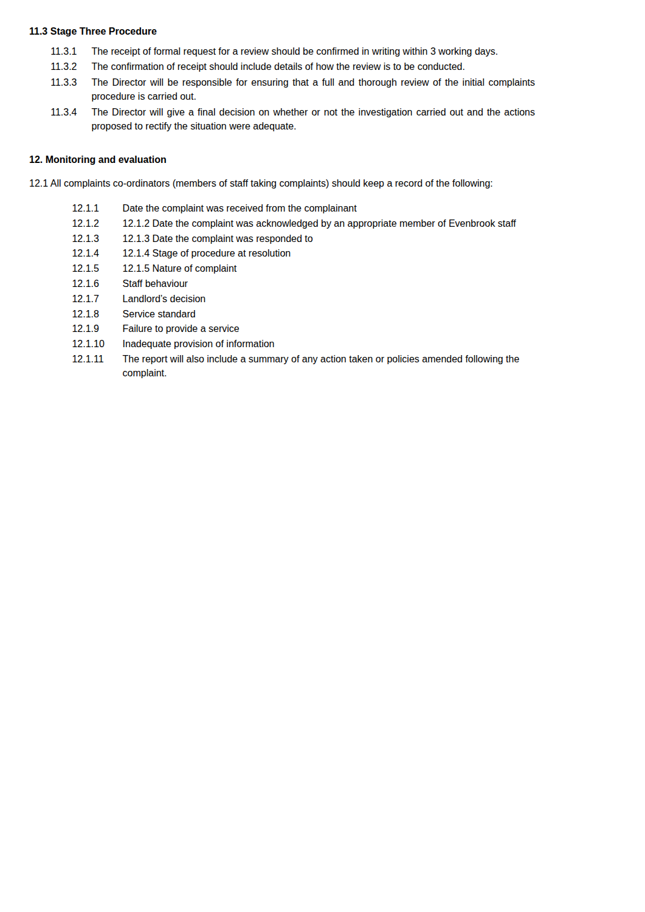11.3 Stage Three Procedure
11.3.1 The receipt of formal request for a review should be confirmed in writing within 3 working days.
11.3.2 The confirmation of receipt should include details of how the review is to be conducted.
11.3.3 The Director will be responsible for ensuring that a full and thorough review of the initial complaints procedure is carried out.
11.3.4 The Director will give a final decision on whether or not the investigation carried out and the actions proposed to rectify the situation were adequate.
12. Monitoring and evaluation
12.1 All complaints co-ordinators (members of staff taking complaints) should keep a record of the following:
12.1.1 Date the complaint was received from the complainant
12.1.212.1.2 Date the complaint was acknowledged by an appropriate member of Evenbrook staff
12.1.312.1.3 Date the complaint was responded to
12.1.412.1.4 Stage of procedure at resolution
12.1.512.1.5 Nature of complaint
12.1.6 Staff behaviour
12.1.7 Landlord’s decision
12.1.8 Service standard
12.1.9 Failure to provide a service
12.1.10 Inadequate provision of information
12.1.11 The report will also include a summary of any action taken or policies amended following the complaint.